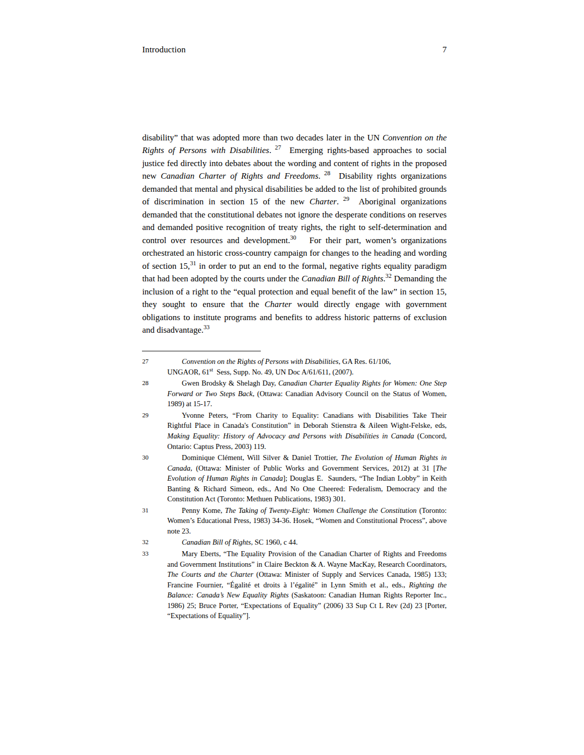Introduction 7
disability” that was adopted more than two decades later in the UN Convention on the Rights of Persons with Disabilities. 27 Emerging rights-based approaches to social justice fed directly into debates about the wording and content of rights in the proposed new Canadian Charter of Rights and Freedoms. 28 Disability rights organizations demanded that mental and physical disabilities be added to the list of prohibited grounds of discrimination in section 15 of the new Charter. 29 Aboriginal organizations demanded that the constitutional debates not ignore the desperate conditions on reserves and demanded positive recognition of treaty rights, the right to self-determination and control over resources and development.30 For their part, women’s organizations orchestrated an historic cross-country campaign for changes to the heading and wording of section 15,31 in order to put an end to the formal, negative rights equality paradigm that had been adopted by the courts under the Canadian Bill of Rights.32 Demanding the inclusion of a right to the “equal protection and equal benefit of the law” in section 15, they sought to ensure that the Charter would directly engage with government obligations to institute programs and benefits to address historic patterns of exclusion and disadvantage.33
27
Convention on the Rights of Persons with Disabilities, GA Res. 61/106,
UNGAOR, 61st Sess, Supp. No. 49, UN Doc A/61/611, (2007).
28
Gwen Brodsky & Shelagh Day, Canadian Charter Equality Rights for Women: One Step Forward or Two Steps Back, (Ottawa: Canadian Advisory Council on the Status of Women, 1989) at 15-17.
29
Yvonne Peters, “From Charity to Equality: Canadians with Disabilities Take Their Rightful Place in Canada's Constitution” in Deborah Stienstra & Aileen Wight-Felske, eds, Making Equality: History of Advocacy and Persons with Disabilities in Canada (Concord, Ontario: Captus Press, 2003) 119.
30
Dominique Clément, Will Silver & Daniel Trottier, The Evolution of Human Rights in Canada, (Ottawa: Minister of Public Works and Government Services, 2012) at 31 [The Evolution of Human Rights in Canada]; Douglas E. Saunders, “The Indian Lobby” in Keith Banting & Richard Simeon, eds., And No One Cheered: Federalism, Democracy and the Constitution Act (Toronto: Methuen Publications, 1983) 301.
31
Penny Kome, The Taking of Twenty-Eight: Women Challenge the Constitution (Toronto: Women’s Educational Press, 1983) 34-36. Hosek, “Women and Constitutional Process”, above note 23.
32
Canadian Bill of Rights, SC 1960, c 44.
33
Mary Eberts, “The Equality Provision of the Canadian Charter of Rights and Freedoms and Government Institutions” in Claire Beckton & A. Wayne MacKay, Research Coordinators, The Courts and the Charter (Ottawa: Minister of Supply and Services Canada, 1985) 133; Francine Fournier, “Égalité et droits à l’égalité” in Lynn Smith et al., eds., Righting the Balance: Canada’s New Equality Rights (Saskatoon: Canadian Human Rights Reporter Inc., 1986) 25; Bruce Porter, “Expectations of Equality” (2006) 33 Sup Ct L Rev (2d) 23 [Porter, “Expectations of Equality”].